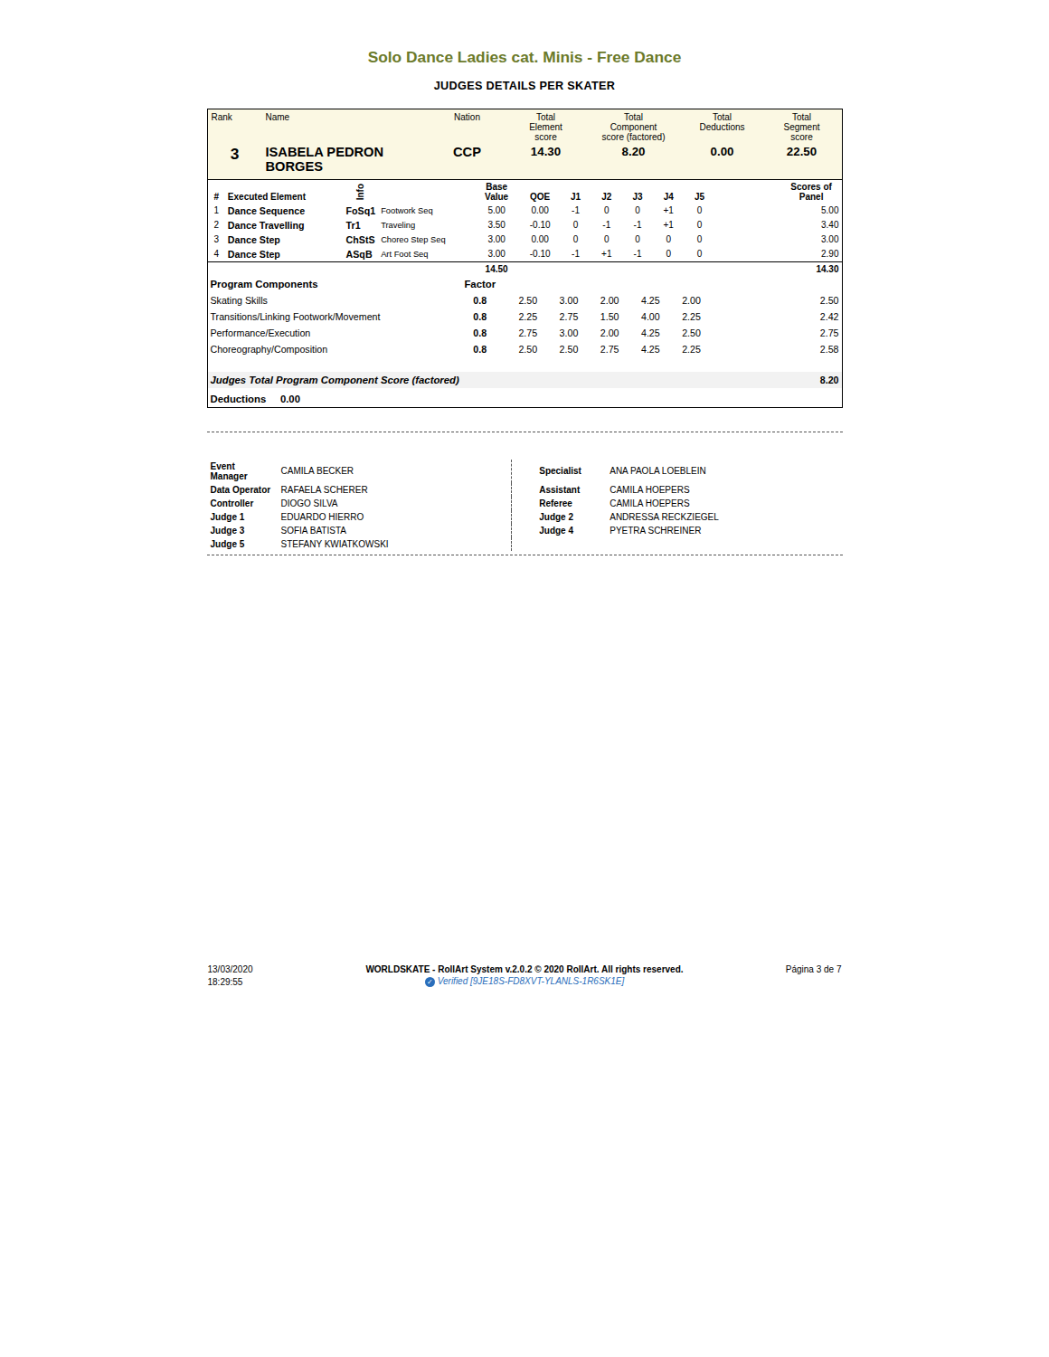Solo Dance Ladies cat. Minis - Free Dance
JUDGES DETAILS PER SKATER
| / Rank / Name / Nation / Total Element score / Total Component score (factored) / Total Deductions / Total Segment score / / 3 / ISABELA PEDRON BORGES / CCP / 14.30 / 8.20 / 0.00 / 22.50 / |
| / # / Executed Element / Info / / Base Value / QOE / J1 / J2 / J3 / J4 / J5 / / Scores of Panel / / --- / --- / --- / --- / --- / --- / --- / --- / --- / --- / --- / --- / --- / / 1 / Dance Sequence / FoSq1 / Footwork Seq / 5.00 / 0.00 / -1 / 0 / 0 / +1 / 0 / / 5.00 / / 2 / Dance Travelling / Tr1 / Traveling / 3.50 / -0.10 / 0 / -1 / -1 / +1 / 0 / / 3.40 / / 3 / Dance Step / ChStS / Choreo Step Seq / 3.00 / 0.00 / 0 / 0 / 0 / 0 / 0 / / 3.00 / / 4 / Dance Step / ASqB / Art Foot Seq / 3.00 / -0.10 / -1 / +1 / -1 / 0 / 0 / / 2.90 / / / 14.50 / / / 14.30 / / Program Components / Factor / / / / / / / / / Skating Skills / 0.8 / 2.50 / 3.00 / 2.00 / 4.25 / 2.00 / / 2.50 / / Transitions/Linking Footwork/Movement / 0.8 / 2.25 / 2.75 / 1.50 / 4.00 / 2.25 / / 2.42 / / Performance/Execution / 0.8 / 2.75 / 3.00 / 2.00 / 4.25 / 2.50 / / 2.75 / / Choreography/Composition / 0.8 / 2.50 / 2.50 / 2.75 / 4.25 / 2.25 / / 2.58 / / Judges Total Program Component Score (factored) / / 8.20 / / Deductions 0.00 / / |
| Event Manager | CAMILA BECKER | | Specialist | ANA PAOLA LOEBLEIN |
| Data Operator | RAFAELA SCHERER | | Assistant | CAMILA HOEPERS |
| Controller | DIOGO SILVA | | Referee | CAMILA HOEPERS |
| Judge 1 | EDUARDO HIERRO | | Judge 2 | ANDRESSA RECKZIEGEL |
| Judge 3 | SOFIA BATISTA | | Judge 4 | PYETRA SCHREINER |
| Judge 5 | STEFANY KWIATKOWSKI | | | |
| 13/03/2020 | WORLDSKATE - RollArt System v.2.0.2 © 2020 RollArt. All rights reserved. | Página 3 de 7 |
| 18:29:55 | ✓ Verified [9JE18S-FD8XVT-YLANLS-1R6SK1E] | |